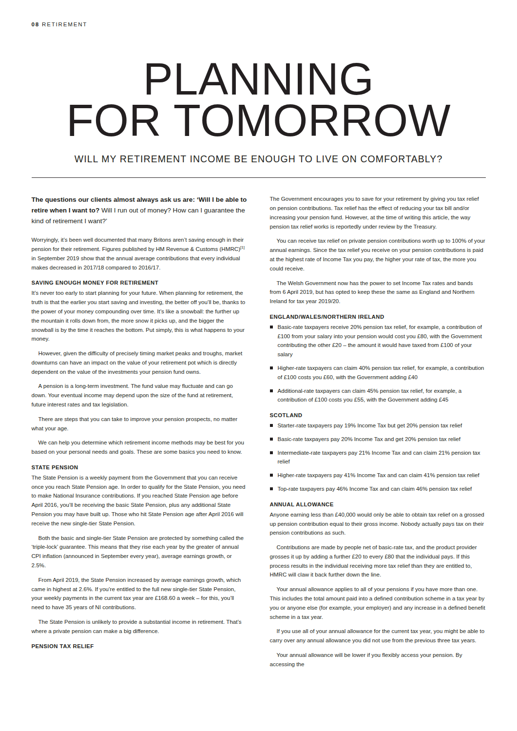08 RETIREMENT
PLANNINGFOR TOMORROW
WILL MY RETIREMENT INCOME BE ENOUGH TO LIVE ON COMFORTABLY?
The questions our clients almost always ask us are: ‘Will I be able to retire when I want to? Will I run out of money? How can I guarantee the kind of retirement I want?’
Worryingly, it’s been well documented that many Britons aren’t saving enough in their pension for their retirement. Figures published by HM Revenue & Customs (HMRC)[1] in September 2019 show that the annual average contributions that every individual makes decreased in 2017/18 compared to 2016/17.
Saving enough money for retirement
It’s never too early to start planning for your future. When planning for retirement, the truth is that the earlier you start saving and investing, the better off you’ll be, thanks to the power of your money compounding over time. It’s like a snowball: the further up the mountain it rolls down from, the more snow it picks up, and the bigger the snowball is by the time it reaches the bottom. Put simply, this is what happens to your money.
However, given the difficulty of precisely timing market peaks and troughs, market downturns can have an impact on the value of your retirement pot which is directly dependent on the value of the investments your pension fund owns.
A pension is a long-term investment. The fund value may fluctuate and can go down. Your eventual income may depend upon the size of the fund at retirement, future interest rates and tax legislation.
There are steps that you can take to improve your pension prospects, no matter what your age.
We can help you determine which retirement income methods may be best for you based on your personal needs and goals. These are some basics you need to know.
State Pension
The State Pension is a weekly payment from the Government that you can receive once you reach State Pension age. In order to qualify for the State Pension, you need to make National Insurance contributions. If you reached State Pension age before April 2016, you’ll be receiving the basic State Pension, plus any additional State Pension you may have built up. Those who hit State Pension age after April 2016 will receive the new single-tier State Pension.
Both the basic and single-tier State Pension are protected by something called the ‘triple-lock’ guarantee. This means that they rise each year by the greater of annual CPI inflation (announced in September every year), average earnings growth, or 2.5%.
From April 2019, the State Pension increased by average earnings growth, which came in highest at 2.6%. If you’re entitled to the full new single-tier State Pension, your weekly payments in the current tax year are £168.60 a week – for this, you’ll need to have 35 years of NI contributions.
The State Pension is unlikely to provide a substantial income in retirement. That’s where a private pension can make a big difference.
Pension tax relief
The Government encourages you to save for your retirement by giving you tax relief on pension contributions. Tax relief has the effect of reducing your tax bill and/or increasing your pension fund. However, at the time of writing this article, the way pension tax relief works is reportedly under review by the Treasury.
You can receive tax relief on private pension contributions worth up to 100% of your annual earnings. Since the tax relief you receive on your pension contributions is paid at the highest rate of Income Tax you pay, the higher your rate of tax, the more you could receive.
The Welsh Government now has the power to set Income Tax rates and bands from 6 April 2019, but has opted to keep these the same as England and Northern Ireland for tax year 2019/20.
England/Wales/Northern Ireland
Basic-rate taxpayers receive 20% pension tax relief, for example, a contribution of £100 from your salary into your pension would cost you £80, with the Government contributing the other £20 – the amount it would have taxed from £100 of your salary
Higher-rate taxpayers can claim 40% pension tax relief, for example, a contribution of £100 costs you £60, with the Government adding £40
Additional-rate taxpayers can claim 45% pension tax relief, for example, a contribution of £100 costs you £55, with the Government adding £45
Scotland
Starter-rate taxpayers pay 19% Income Tax but get 20% pension tax relief
Basic-rate taxpayers pay 20% Income Tax and get 20% pension tax relief
Intermediate-rate taxpayers pay 21% Income Tax and can claim 21% pension tax relief
Higher-rate taxpayers pay 41% Income Tax and can claim 41% pension tax relief
Top-rate taxpayers pay 46% Income Tax and can claim 46% pension tax relief
Annual allowance
Anyone earning less than £40,000 would only be able to obtain tax relief on a grossed up pension contribution equal to their gross income. Nobody actually pays tax on their pension contributions as such.
Contributions are made by people net of basic-rate tax, and the product provider grosses it up by adding a further £20 to every £80 that the individual pays. If this process results in the individual receiving more tax relief than they are entitled to, HMRC will claw it back further down the line.
Your annual allowance applies to all of your pensions if you have more than one. This includes the total amount paid into a defined contribution scheme in a tax year by you or anyone else (for example, your employer) and any increase in a defined benefit scheme in a tax year.
If you use all of your annual allowance for the current tax year, you might be able to carry over any annual allowance you did not use from the previous three tax years.
Your annual allowance will be lower if you flexibly access your pension. By accessing the